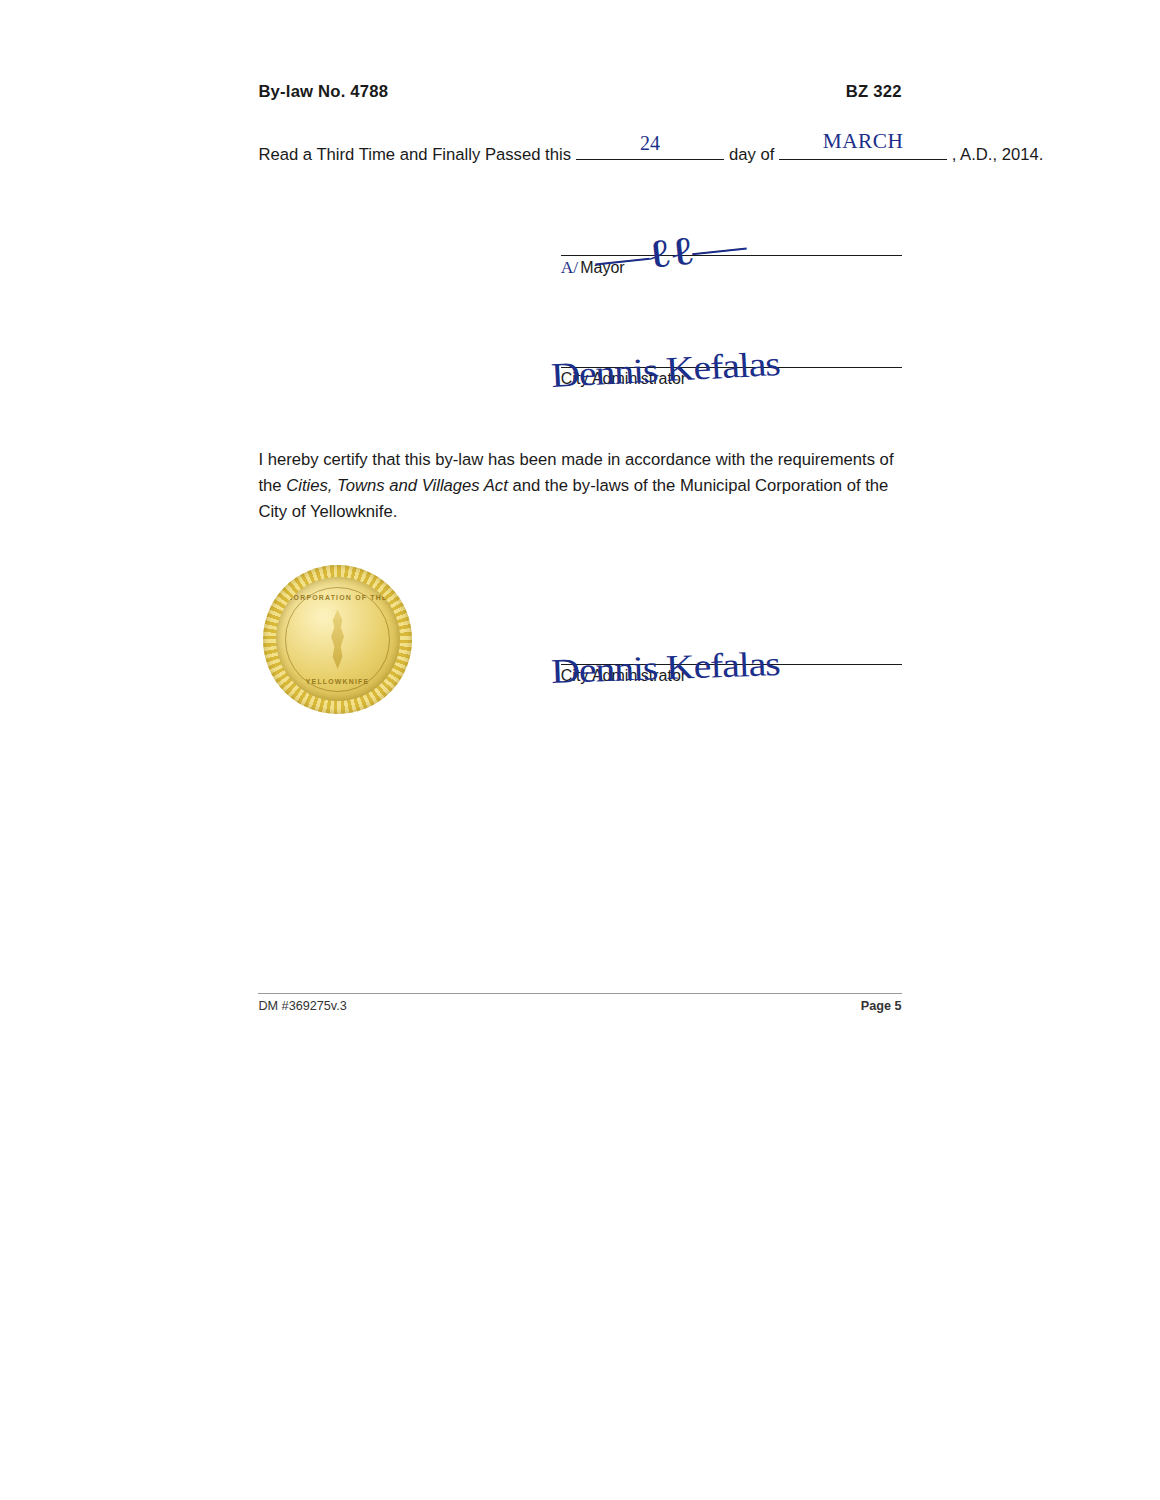By-law No. 4788
BZ 322
Read a Third Time and Finally Passed this 24 day of MARCH , A.D., 2014.
—ℓℓ—
A/Mayor
Dennis Kefalas
City Administrator
I hereby certify that this by-law has been made in accordance with the requirements of the Cities, Towns and Villages Act and the by-laws of the Municipal Corporation of the City of Yellowknife.
Corporation of the
Yellowknife
Dennis Kefalas
City Administrator
DM #369275v.3
Page 5